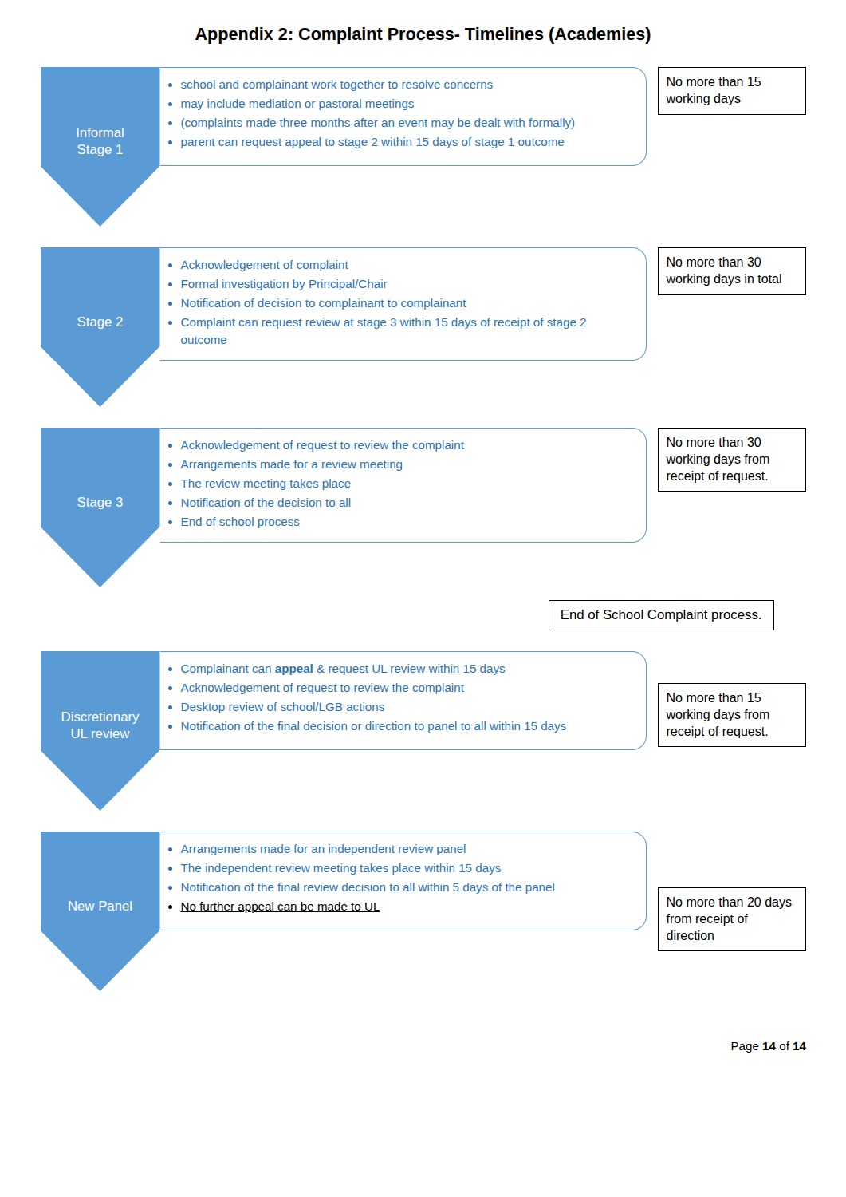Appendix 2: Complaint Process- Timelines (Academies)
Informal Stage 1
school and complainant work together to resolve concerns
may include mediation or pastoral meetings
(complaints made three months after an event may be dealt with formally)
parent can request appeal to stage 2 within 15 days of stage 1 outcome
No more than 15 working days
Stage 2
Acknowledgement of complaint
Formal investigation by Principal/Chair
Notification of decision to complainant to complainant
Complaint can request review at stage 3 within 15 days of receipt of stage 2 outcome
No more than 30 working days in total
Stage 3
Acknowledgement of request to review the complaint
Arrangements made for a review meeting
The review meeting takes place
Notification of the decision to all
End of school process
No more than 30 working days from receipt of request.
End of School Complaint process.
Discretionary UL review
Complainant can appeal & request UL review within 15 days
Acknowledgement of request to review the complaint
Desktop review of school/LGB actions
Notification of the final decision or direction to panel to all within 15 days
No more than 15 working days from receipt of request.
New Panel
Arrangements made for an independent review panel
The independent review meeting takes place within 15 days
Notification of the final review decision to all within 5 days of the panel
No further appeal can be made to UL
No more than 20 days from receipt of direction
Page 14 of 14